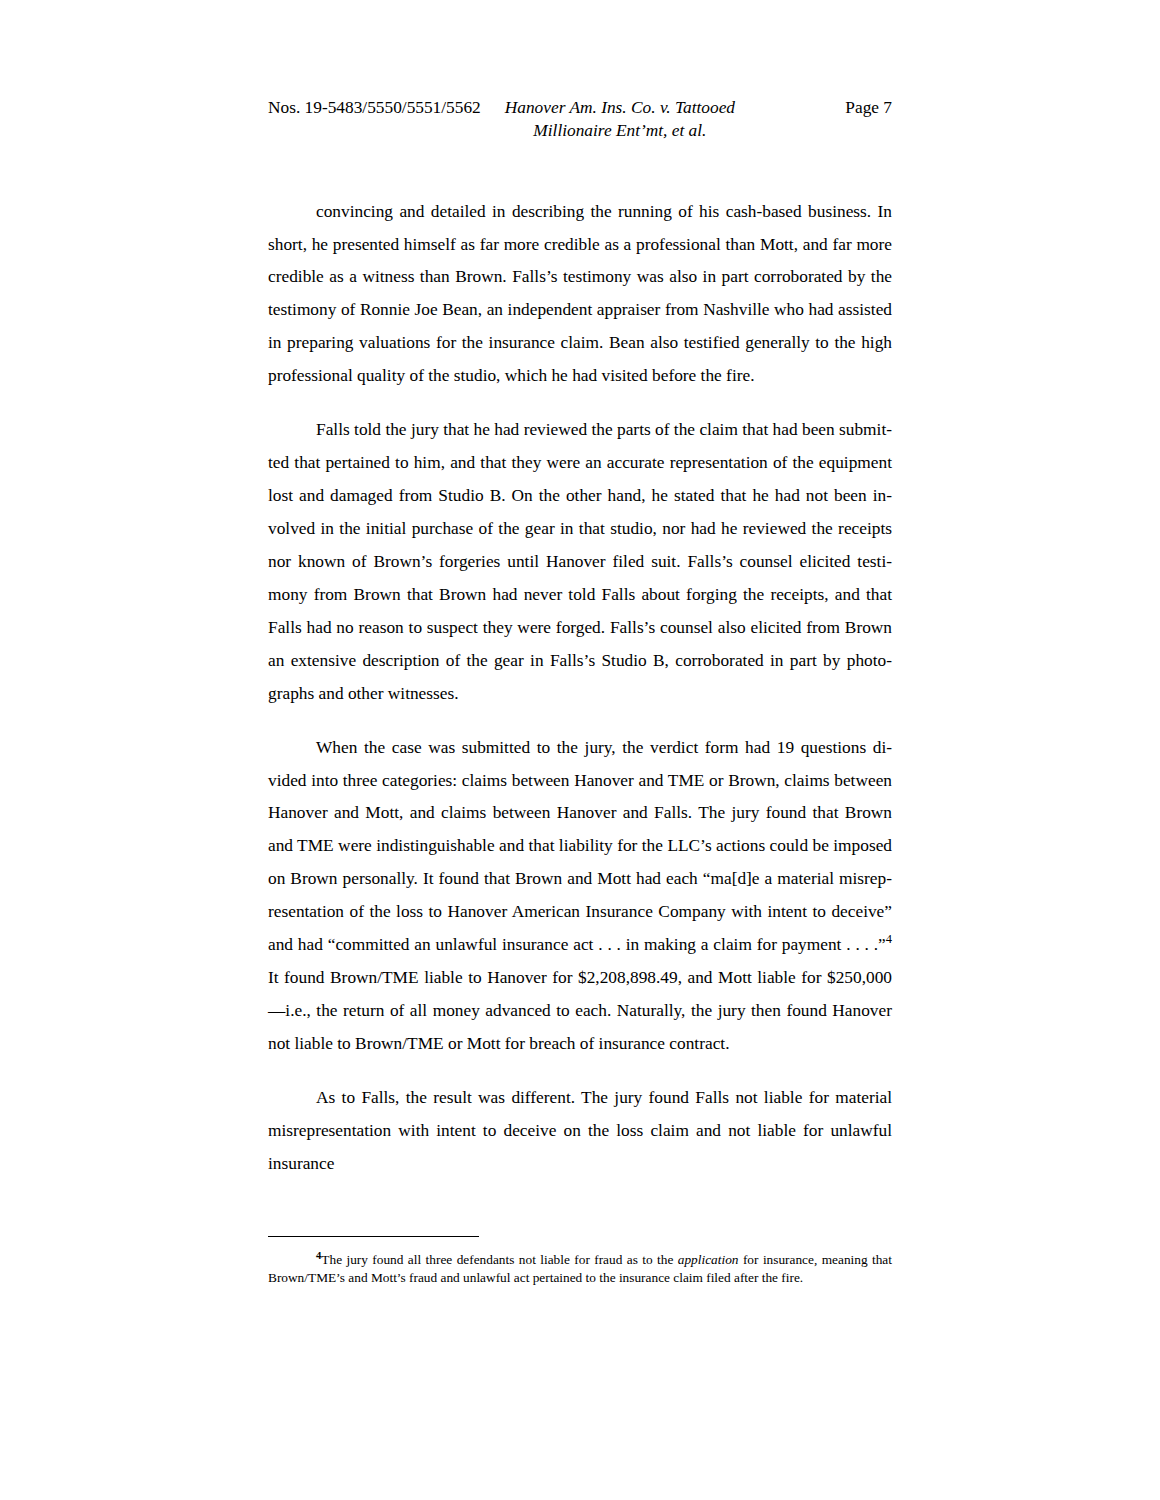Nos. 19-5483/5550/5551/5562
Hanover Am. Ins. Co. v. Tattooed
Millionaire Ent’mt, et al.
Page 7
convincing and detailed in describing the running of his cash-based business. In short, he presented himself as far more credible as a professional than Mott, and far more credible as a witness than Brown. Falls’s testimony was also in part corroborated by the testimony of Ronnie Joe Bean, an independent appraiser from Nashville who had assisted in preparing valuations for the insurance claim. Bean also testified generally to the high professional quality of the studio, which he had visited before the fire.
Falls told the jury that he had reviewed the parts of the claim that had been submitted that pertained to him, and that they were an accurate representation of the equipment lost and damaged from Studio B. On the other hand, he stated that he had not been involved in the initial purchase of the gear in that studio, nor had he reviewed the receipts nor known of Brown’s forgeries until Hanover filed suit. Falls’s counsel elicited testimony from Brown that Brown had never told Falls about forging the receipts, and that Falls had no reason to suspect they were forged. Falls’s counsel also elicited from Brown an extensive description of the gear in Falls’s Studio B, corroborated in part by photographs and other witnesses.
When the case was submitted to the jury, the verdict form had 19 questions divided into three categories: claims between Hanover and TME or Brown, claims between Hanover and Mott, and claims between Hanover and Falls. The jury found that Brown and TME were indistinguishable and that liability for the LLC’s actions could be imposed on Brown personally. It found that Brown and Mott had each “ma[d]e a material misrepresentation of the loss to Hanover American Insurance Company with intent to deceive” and had “committed an unlawful insurance act . . . in making a claim for payment . . . .”4 It found Brown/TME liable to Hanover for $2,208,898.49, and Mott liable for $250,000—i.e., the return of all money advanced to each. Naturally, the jury then found Hanover not liable to Brown/TME or Mott for breach of insurance contract.
As to Falls, the result was different. The jury found Falls not liable for material misrepresentation with intent to deceive on the loss claim and not liable for unlawful insurance
4 The jury found all three defendants not liable for fraud as to the application for insurance, meaning that Brown/TME’s and Mott’s fraud and unlawful act pertained to the insurance claim filed after the fire.